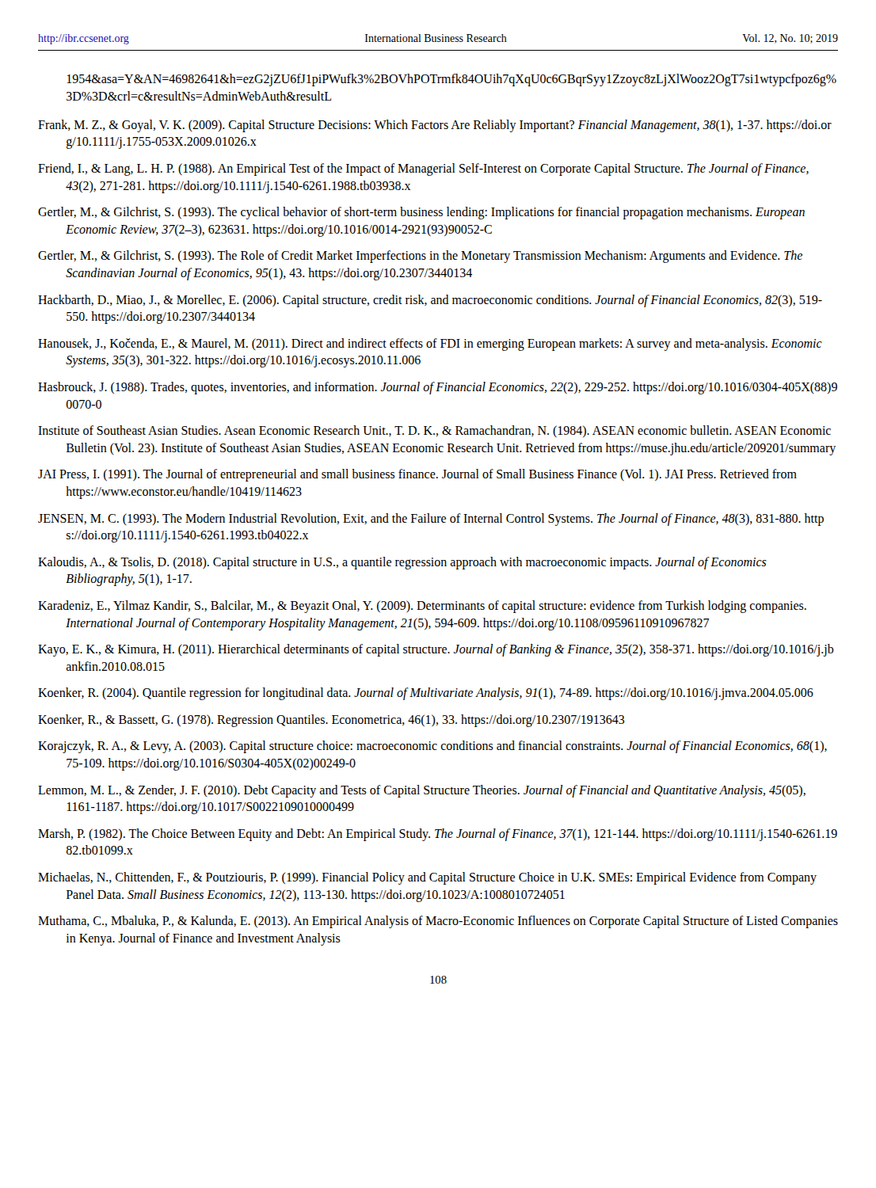http://ibr.ccsenet.org International Business Research Vol. 12, No. 10; 2019
1954&asa=Y&AN=46982641&h=ezG2jZU6fJ1piPWufk3%2BOVhPOTrmfk84OUih7qXqU0c6GBqrSyy1Zzoyc8zLjXlWooz2OgT7si1wtypcfpoz6g%3D%3D&crl=c&resultNs=AdminWebAuth&resultL
Frank, M. Z., & Goyal, V. K. (2009). Capital Structure Decisions: Which Factors Are Reliably Important? Financial Management, 38(1), 1-37. https://doi.org/10.1111/j.1755-053X.2009.01026.x
Friend, I., & Lang, L. H. P. (1988). An Empirical Test of the Impact of Managerial Self-Interest on Corporate Capital Structure. The Journal of Finance, 43(2), 271-281. https://doi.org/10.1111/j.1540-6261.1988.tb03938.x
Gertler, M., & Gilchrist, S. (1993). The cyclical behavior of short-term business lending: Implications for financial propagation mechanisms. European Economic Review, 37(2–3), 623631. https://doi.org/10.1016/0014-2921(93)90052-C
Gertler, M., & Gilchrist, S. (1993). The Role of Credit Market Imperfections in the Monetary Transmission Mechanism: Arguments and Evidence. The Scandinavian Journal of Economics, 95(1), 43. https://doi.org/10.2307/3440134
Hackbarth, D., Miao, J., & Morellec, E. (2006). Capital structure, credit risk, and macroeconomic conditions. Journal of Financial Economics, 82(3), 519-550. https://doi.org/10.2307/3440134
Hanousek, J., Kočenda, E., & Maurel, M. (2011). Direct and indirect effects of FDI in emerging European markets: A survey and meta-analysis. Economic Systems, 35(3), 301-322. https://doi.org/10.1016/j.ecosys.2010.11.006
Hasbrouck, J. (1988). Trades, quotes, inventories, and information. Journal of Financial Economics, 22(2), 229-252. https://doi.org/10.1016/0304-405X(88)90070-0
Institute of Southeast Asian Studies. Asean Economic Research Unit., T. D. K., & Ramachandran, N. (1984). ASEAN economic bulletin. ASEAN Economic Bulletin (Vol. 23). Institute of Southeast Asian Studies, ASEAN Economic Research Unit. Retrieved from https://muse.jhu.edu/article/209201/summary
JAI Press, I. (1991). The Journal of entrepreneurial and small business finance. Journal of Small Business Finance (Vol. 1). JAI Press. Retrieved from https://www.econstor.eu/handle/10419/114623
JENSEN, M. C. (1993). The Modern Industrial Revolution, Exit, and the Failure of Internal Control Systems. The Journal of Finance, 48(3), 831-880. https://doi.org/10.1111/j.1540-6261.1993.tb04022.x
Kaloudis, A., & Tsolis, D. (2018). Capital structure in U.S., a quantile regression approach with macroeconomic impacts. Journal of Economics Bibliography, 5(1), 1-17.
Karadeniz, E., Yilmaz Kandir, S., Balcilar, M., & Beyazit Onal, Y. (2009). Determinants of capital structure: evidence from Turkish lodging companies. International Journal of Contemporary Hospitality Management, 21(5), 594-609. https://doi.org/10.1108/09596110910967827
Kayo, E. K., & Kimura, H. (2011). Hierarchical determinants of capital structure. Journal of Banking & Finance, 35(2), 358-371. https://doi.org/10.1016/j.jbankfin.2010.08.015
Koenker, R. (2004). Quantile regression for longitudinal data. Journal of Multivariate Analysis, 91(1), 74-89. https://doi.org/10.1016/j.jmva.2004.05.006
Koenker, R., & Bassett, G. (1978). Regression Quantiles. Econometrica, 46(1), 33. https://doi.org/10.2307/1913643
Korajczyk, R. A., & Levy, A. (2003). Capital structure choice: macroeconomic conditions and financial constraints. Journal of Financial Economics, 68(1), 75-109. https://doi.org/10.1016/S0304-405X(02)00249-0
Lemmon, M. L., & Zender, J. F. (2010). Debt Capacity and Tests of Capital Structure Theories. Journal of Financial and Quantitative Analysis, 45(05), 1161-1187. https://doi.org/10.1017/S0022109010000499
Marsh, P. (1982). The Choice Between Equity and Debt: An Empirical Study. The Journal of Finance, 37(1), 121-144. https://doi.org/10.1111/j.1540-6261.1982.tb01099.x
Michaelas, N., Chittenden, F., & Poutziouris, P. (1999). Financial Policy and Capital Structure Choice in U.K. SMEs: Empirical Evidence from Company Panel Data. Small Business Economics, 12(2), 113-130. https://doi.org/10.1023/A:1008010724051
Muthama, C., Mbaluka, P., & Kalunda, E. (2013). An Empirical Analysis of Macro-Economic Influences on Corporate Capital Structure of Listed Companies in Kenya. Journal of Finance and Investment Analysis
108